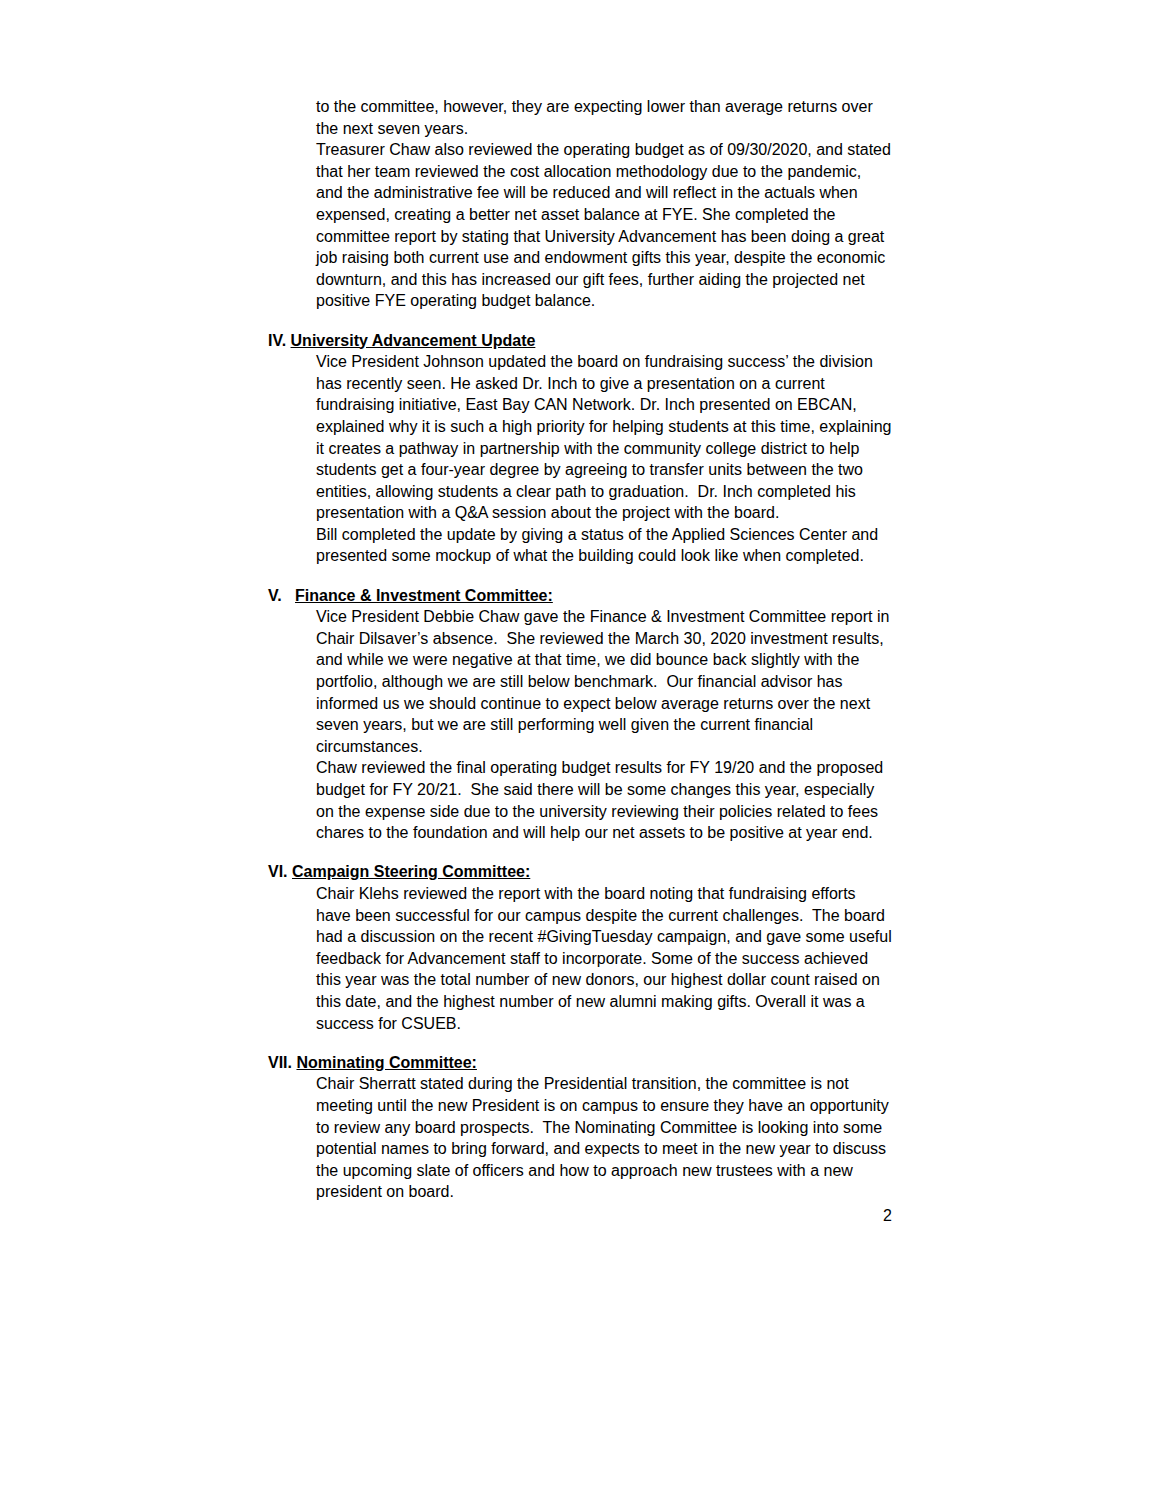to the committee, however, they are expecting lower than average returns over the next seven years.
Treasurer Chaw also reviewed the operating budget as of 09/30/2020, and stated that her team reviewed the cost allocation methodology due to the pandemic, and the administrative fee will be reduced and will reflect in the actuals when expensed, creating a better net asset balance at FYE. She completed the committee report by stating that University Advancement has been doing a great job raising both current use and endowment gifts this year, despite the economic downturn, and this has increased our gift fees, further aiding the projected net positive FYE operating budget balance.
IV. University Advancement Update
Vice President Johnson updated the board on fundraising success’ the division has recently seen. He asked Dr. Inch to give a presentation on a current fundraising initiative, East Bay CAN Network. Dr. Inch presented on EBCAN, explained why it is such a high priority for helping students at this time, explaining it creates a pathway in partnership with the community college district to help students get a four-year degree by agreeing to transfer units between the two entities, allowing students a clear path to graduation. Dr. Inch completed his presentation with a Q&A session about the project with the board.
Bill completed the update by giving a status of the Applied Sciences Center and presented some mockup of what the building could look like when completed.
V. Finance & Investment Committee:
Vice President Debbie Chaw gave the Finance & Investment Committee report in Chair Dilsaver’s absence. She reviewed the March 30, 2020 investment results, and while we were negative at that time, we did bounce back slightly with the portfolio, although we are still below benchmark. Our financial advisor has informed us we should continue to expect below average returns over the next seven years, but we are still performing well given the current financial circumstances.
Chaw reviewed the final operating budget results for FY 19/20 and the proposed budget for FY 20/21. She said there will be some changes this year, especially on the expense side due to the university reviewing their policies related to fees chares to the foundation and will help our net assets to be positive at year end.
VI. Campaign Steering Committee:
Chair Klehs reviewed the report with the board noting that fundraising efforts have been successful for our campus despite the current challenges. The board had a discussion on the recent #GivingTuesday campaign, and gave some useful feedback for Advancement staff to incorporate. Some of the success achieved this year was the total number of new donors, our highest dollar count raised on this date, and the highest number of new alumni making gifts. Overall it was a success for CSUEB.
VII. Nominating Committee:
Chair Sherratt stated during the Presidential transition, the committee is not meeting until the new President is on campus to ensure they have an opportunity to review any board prospects. The Nominating Committee is looking into some potential names to bring forward, and expects to meet in the new year to discuss the upcoming slate of officers and how to approach new trustees with a new president on board.
2